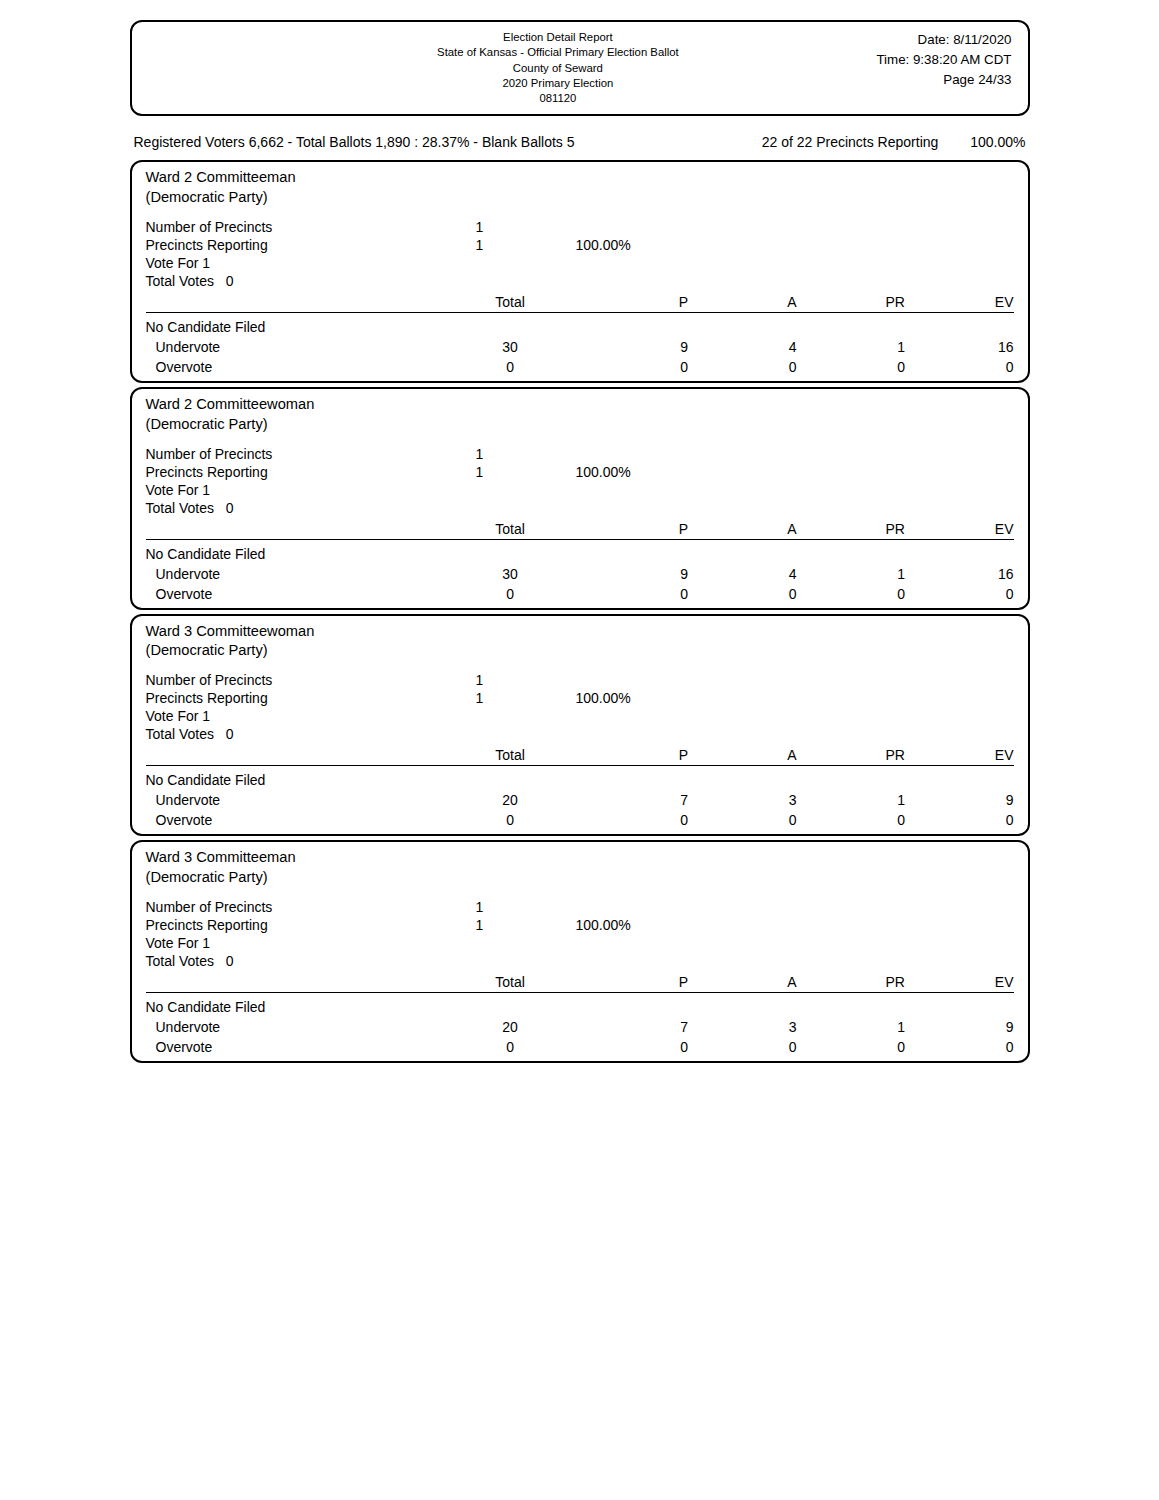Election Detail Report
State of Kansas - Official Primary Election Ballot
County of Seward
2020 Primary Election
081120
Date: 8/11/2020
Time: 9:38:20 AM CDT
Page 24/33
Registered Voters 6,662 - Total Ballots 1,890 : 28.37% - Blank Ballots 5
22 of 22 Precincts Reporting 100.00%
Ward 2 Committeeman
(Democratic Party)
| Number of Precincts | 1 | |
| Precincts Reporting | 1 | 100.00% |
| Vote For 1 | | |
| Total Votes 0 | | |
| | Total | P | A | PR | EV |
| --- | --- | --- | --- | --- | --- |
| No Candidate Filed |
| Undervote | 30 | 9 | 4 | 1 | 16 |
| Overvote | 0 | 0 | 0 | 0 | 0 |
Ward 2 Committeewoman
(Democratic Party)
| Number of Precincts | 1 | |
| Precincts Reporting | 1 | 100.00% |
| Vote For 1 | | |
| Total Votes 0 | | |
| | Total | P | A | PR | EV |
| --- | --- | --- | --- | --- | --- |
| No Candidate Filed |
| Undervote | 30 | 9 | 4 | 1 | 16 |
| Overvote | 0 | 0 | 0 | 0 | 0 |
Ward 3 Committeewoman
(Democratic Party)
| Number of Precincts | 1 | |
| Precincts Reporting | 1 | 100.00% |
| Vote For 1 | | |
| Total Votes 0 | | |
| | Total | P | A | PR | EV |
| --- | --- | --- | --- | --- | --- |
| No Candidate Filed |
| Undervote | 20 | 7 | 3 | 1 | 9 |
| Overvote | 0 | 0 | 0 | 0 | 0 |
Ward 3 Committeeman
(Democratic Party)
| Number of Precincts | 1 | |
| Precincts Reporting | 1 | 100.00% |
| Vote For 1 | | |
| Total Votes 0 | | |
| | Total | P | A | PR | EV |
| --- | --- | --- | --- | --- | --- |
| No Candidate Filed |
| Undervote | 20 | 7 | 3 | 1 | 9 |
| Overvote | 0 | 0 | 0 | 0 | 0 |